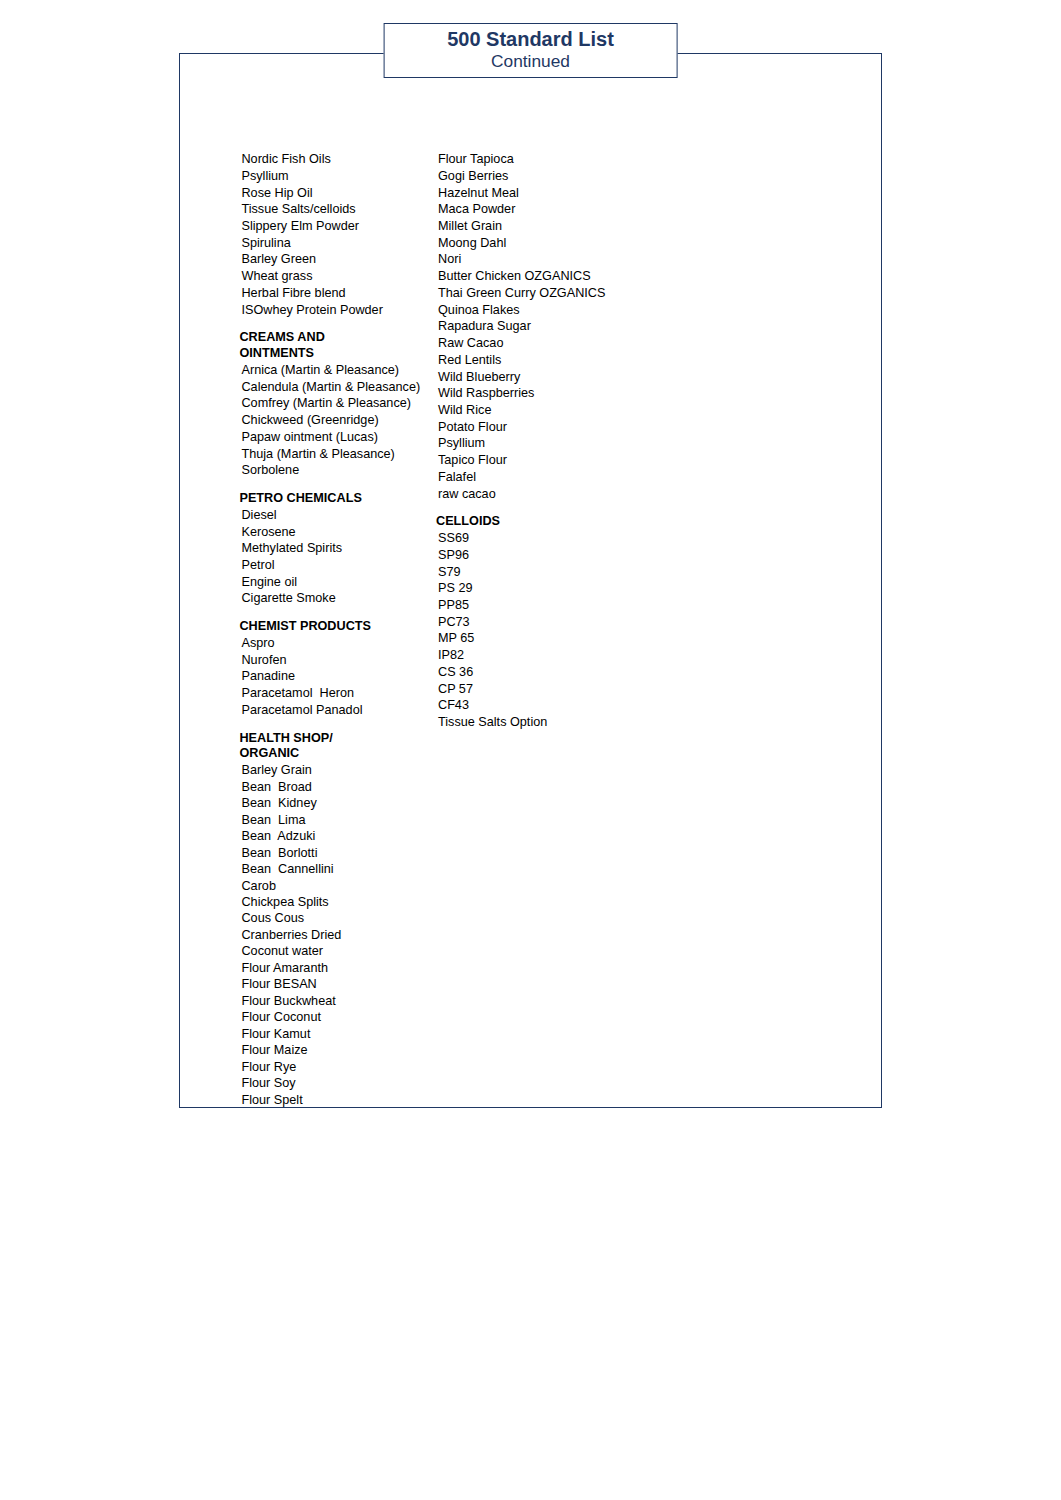500 Standard List
Continued
Nordic Fish Oils
Psyllium
Rose Hip Oil
Tissue Salts/celloids
Slippery Elm Powder
Spirulina
Barley Green
Wheat grass
Herbal Fibre blend
ISOwhey Protein Powder
CREAMS AND
OINTMENTS
Arnica (Martin & Pleasance)
Calendula (Martin & Pleasance)
Comfrey (Martin & Pleasance)
Chickweed (Greenridge)
Papaw ointment (Lucas)
Thuja (Martin & Pleasance) Sorbolene
PETRO CHEMICALS
Diesel
Kerosene
Methylated Spirits
Petrol
Engine oil
Cigarette Smoke
CHEMIST PRODUCTS
Aspro
Nurofen
Panadine
Paracetamol Heron
Paracetamol Panadol
HEALTH SHOP/
ORGANIC
Barley Grain
Bean Broad
Bean Kidney
Bean Lima
Bean Adzuki
Bean Borlotti
Bean Cannellini
Carob
Chickpea Splits
Cous Cous
Cranberries Dried
Coconut water
Flour Amaranth
Flour BESAN
Flour Buckwheat
Flour Coconut
Flour Kamut
Flour Maize
Flour Rye
Flour Soy
Flour Spelt
Flour Tapioca
Gogi Berries
Hazelnut Meal
Maca Powder
Millet Grain
Moong Dahl
Nori
Butter Chicken OZGANICS
Thai Green Curry OZGANICS
Quinoa Flakes
Rapadura Sugar
Raw Cacao
Red Lentils
Wild Blueberry
Wild Raspberries
Wild Rice
Potato Flour
Psyllium
Tapico Flour
Falafel
raw cacao
CELLOIDS
SS69
SP96
S79
PS 29
PP85
PC73
MP 65
IP82
CS 36
CP 57
CF43
Tissue Salts Option